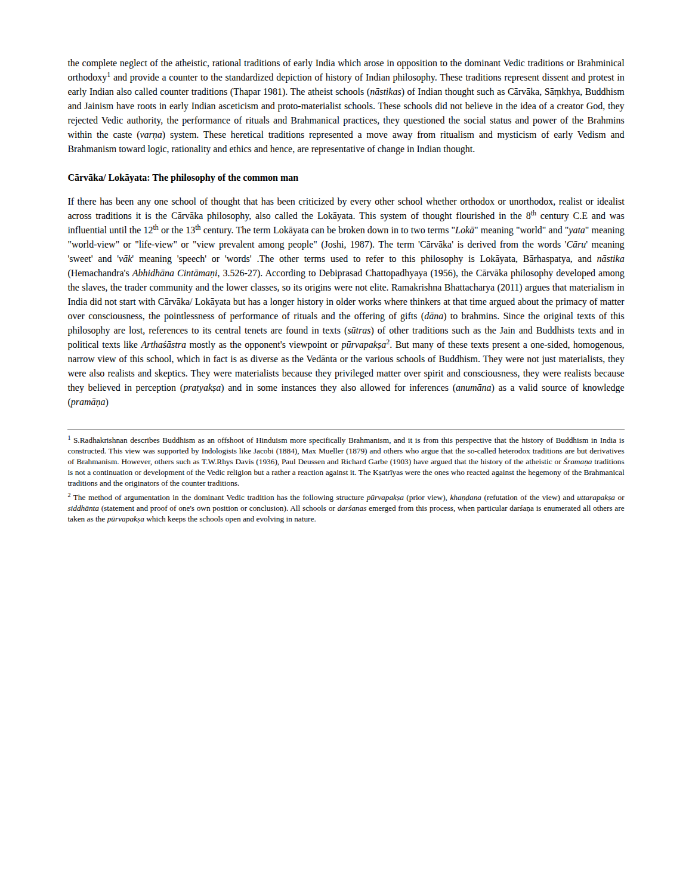the complete neglect of the atheistic, rational traditions of early India which arose in opposition to the dominant Vedic traditions or Brahminical orthodoxy1 and provide a counter to the standardized depiction of history of Indian philosophy. These traditions represent dissent and protest in early Indian also called counter traditions (Thapar 1981). The atheist schools (nāstikas) of Indian thought such as Cārvāka, Sāṃkhya, Buddhism and Jainism have roots in early Indian asceticism and proto-materialist schools. These schools did not believe in the idea of a creator God, they rejected Vedic authority, the performance of rituals and Brahmanical practices, they questioned the social status and power of the Brahmins within the caste (varṇa) system. These heretical traditions represented a move away from ritualism and mysticism of early Vedism and Brahmanism toward logic, rationality and ethics and hence, are representative of change in Indian thought.
Cārvāka/ Lokāyata: The philosophy of the common man
If there has been any one school of thought that has been criticized by every other school whether orthodox or unorthodox, realist or idealist across traditions it is the Cārvāka philosophy, also called the Lokāyata. This system of thought flourished in the 8th century C.E and was influential until the 12th or the 13th century. The term Lokāyata can be broken down in to two terms "Lokā" meaning "world" and "yata" meaning "world-view" or "life-view" or "view prevalent among people" (Joshi, 1987). The term 'Cārvāka' is derived from the words 'Cāru' meaning 'sweet' and 'vāk' meaning 'speech' or 'words' .The other terms used to refer to this philosophy is Lokāyata, Bārhaspatya, and nāstika (Hemachandra's Abhidhāna Cintāmaṇi, 3.526-27). According to Debiprasad Chattopadhyaya (1956), the Cārvāka philosophy developed among the slaves, the trader community and the lower classes, so its origins were not elite. Ramakrishna Bhattacharya (2011) argues that materialism in India did not start with Cārvāka/ Lokāyata but has a longer history in older works where thinkers at that time argued about the primacy of matter over consciousness, the pointlessness of performance of rituals and the offering of gifts (dāna) to brahmins. Since the original texts of this philosophy are lost, references to its central tenets are found in texts (sūtras) of other traditions such as the Jain and Buddhists texts and in political texts like Arthaśāstra mostly as the opponent's viewpoint or pūrvapakṣa2. But many of these texts present a one-sided, homogenous, narrow view of this school, which in fact is as diverse as the Vedānta or the various schools of Buddhism. They were not just materialists, they were also realists and skeptics. They were materialists because they privileged matter over spirit and consciousness, they were realists because they believed in perception (pratyakṣa) and in some instances they also allowed for inferences (anumāna) as a valid source of knowledge (pramāṇa)
1 S.Radhakrishnan describes Buddhism as an offshoot of Hinduism more specifically Brahmanism, and it is from this perspective that the history of Buddhism in India is constructed. This view was supported by Indologists like Jacobi (1884), Max Mueller (1879) and others who argue that the so-called heterodox traditions are but derivatives of Brahmanism. However, others such as T.W.Rhys Davis (1936), Paul Deussen and Richard Garbe (1903) have argued that the history of the atheistic or Śramaṇa traditions is not a continuation or development of the Vedic religion but a rather a reaction against it. The Kṣatrīyas were the ones who reacted against the hegemony of the Brahmanical traditions and the originators of the counter traditions.
2 The method of argumentation in the dominant Vedic tradition has the following structure pūrvapakṣa (prior view), khaṇḍana (refutation of the view) and uttarapakṣa or siddhānta (statement and proof of one's own position or conclusion). All schools or darśanas emerged from this process, when particular darśaṇa is enumerated all others are taken as the pūrvapakṣa which keeps the schools open and evolving in nature.